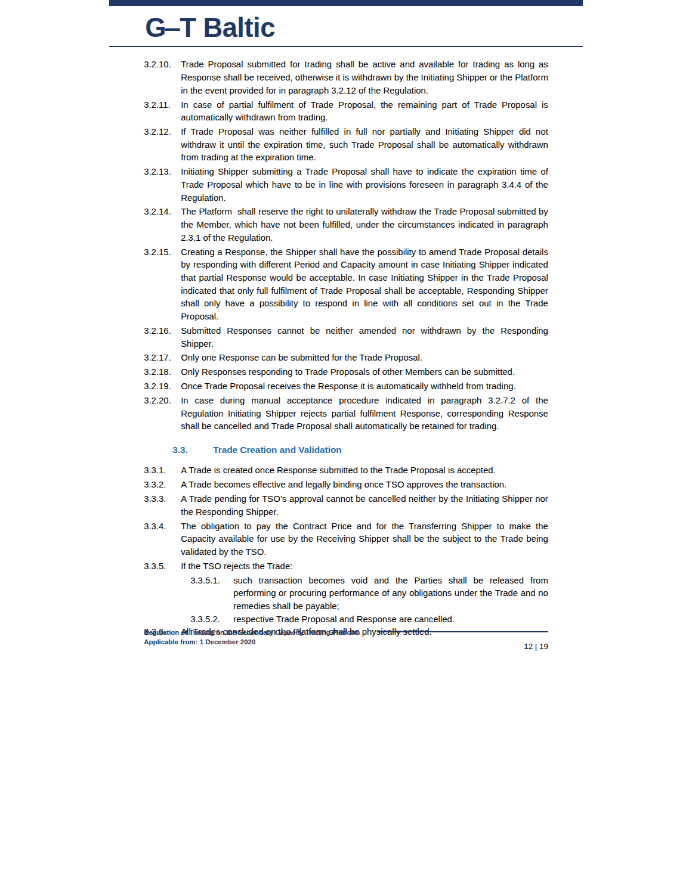G‒T Baltic
3.2.10.
Trade Proposal submitted for trading shall be active and available for trading as long as Response shall be received, otherwise it is withdrawn by the Initiating Shipper or the Platform in the event provided for in paragraph 3.2.12 of the Regulation.
3.2.11.
In case of partial fulfilment of Trade Proposal, the remaining part of Trade Proposal is automatically withdrawn from trading.
3.2.12.
If Trade Proposal was neither fulfilled in full nor partially and Initiating Shipper did not withdraw it until the expiration time, such Trade Proposal shall be automatically withdrawn from trading at the expiration time.
3.2.13.
Initiating Shipper submitting a Trade Proposal shall have to indicate the expiration time of Trade Proposal which have to be in line with provisions foreseen in paragraph 3.4.4 of the Regulation.
3.2.14.
The Platform shall reserve the right to unilaterally withdraw the Trade Proposal submitted by the Member, which have not been fulfilled, under the circumstances indicated in paragraph 2.3.1 of the Regulation.
3.2.15.
Creating a Response, the Shipper shall have the possibility to amend Trade Proposal details by responding with different Period and Capacity amount in case Initiating Shipper indicated that partial Response would be acceptable. In case Initiating Shipper in the Trade Proposal indicated that only full fulfilment of Trade Proposal shall be acceptable, Responding Shipper shall only have a possibility to respond in line with all conditions set out in the Trade Proposal.
3.2.16.
Submitted Responses cannot be neither amended nor withdrawn by the Responding Shipper.
3.2.17.
Only one Response can be submitted for the Trade Proposal.
3.2.18.
Only Responses responding to Trade Proposals of other Members can be submitted.
3.2.19.
Once Trade Proposal receives the Response it is automatically withheld from trading.
3.2.20.
In case during manual acceptance procedure indicated in paragraph 3.2.7.2 of the Regulation Initiating Shipper rejects partial fulfilment Response, corresponding Response shall be cancelled and Trade Proposal shall automatically be retained for trading.
3.3. Trade Creation and Validation
3.3.1.
A Trade is created once Response submitted to the Trade Proposal is accepted.
3.3.2.
A Trade becomes effective and legally binding once TSO approves the transaction.
3.3.3.
A Trade pending for TSO’s approval cannot be cancelled neither by the Initiating Shipper nor the Responding Shipper.
3.3.4.
The obligation to pay the Contract Price and for the Transferring Shipper to make the Capacity available for use by the Receiving Shipper shall be the subject to the Trade being validated by the TSO.
3.3.5.
If the TSO rejects the Trade:
3.3.5.1.
such transaction becomes void and the Parties shall be released from performing or procuring performance of any obligations under the Trade and no remedies shall be payable;
3.3.5.2.
respective Trade Proposal and Response are cancelled.
3.3.6.
All Trades concluded on the Platform shall be physically settled.
Regulation of Trading on the Secondary Capacity Trading Platform
Applicable from: 1 December 2020
12 | 19